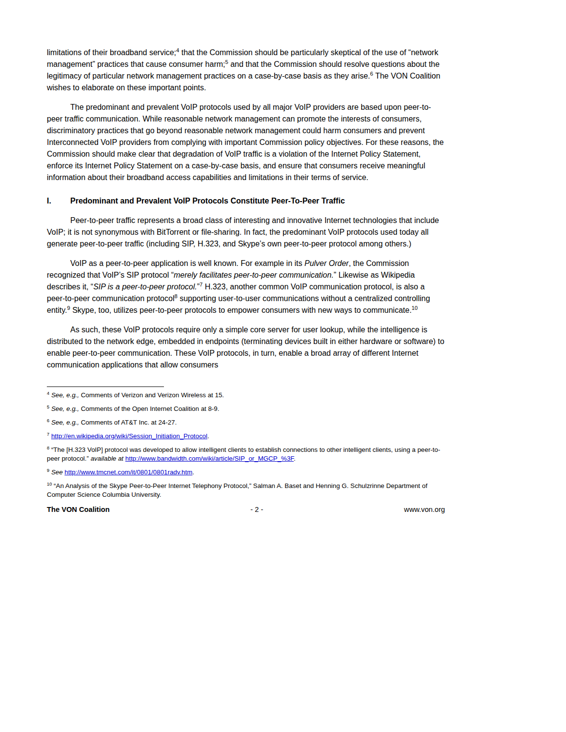limitations of their broadband service;4 that the Commission should be particularly skeptical of the use of “network management” practices that cause consumer harm;5 and that the Commission should resolve questions about the legitimacy of particular network management practices on a case-by-case basis as they arise.6 The VON Coalition wishes to elaborate on these important points.
The predominant and prevalent VoIP protocols used by all major VoIP providers are based upon peer-to-peer traffic communication. While reasonable network management can promote the interests of consumers, discriminatory practices that go beyond reasonable network management could harm consumers and prevent Interconnected VoIP providers from complying with important Commission policy objectives. For these reasons, the Commission should make clear that degradation of VoIP traffic is a violation of the Internet Policy Statement, enforce its Internet Policy Statement on a case-by-case basis, and ensure that consumers receive meaningful information about their broadband access capabilities and limitations in their terms of service.
I. Predominant and Prevalent VoIP Protocols Constitute Peer-To-Peer Traffic
Peer-to-peer traffic represents a broad class of interesting and innovative Internet technologies that include VoIP; it is not synonymous with BitTorrent or file-sharing. In fact, the predominant VoIP protocols used today all generate peer-to-peer traffic (including SIP, H.323, and Skype’s own peer-to-peer protocol among others.)
VoIP as a peer-to-peer application is well known. For example in its Pulver Order, the Commission recognized that VoIP’s SIP protocol “merely facilitates peer-to-peer communication.” Likewise as Wikipedia describes it, “SIP is a peer-to-peer protocol.”7 H.323, another common VoIP communication protocol, is also a peer-to-peer communication protocol8 supporting user-to-user communications without a centralized controlling entity.9 Skype, too, utilizes peer-to-peer protocols to empower consumers with new ways to communicate.10
As such, these VoIP protocols require only a simple core server for user lookup, while the intelligence is distributed to the network edge, embedded in endpoints (terminating devices built in either hardware or software) to enable peer-to-peer communication. These VoIP protocols, in turn, enable a broad array of different Internet communication applications that allow consumers
4 See, e.g., Comments of Verizon and Verizon Wireless at 15.
5 See, e.g., Comments of the Open Internet Coalition at 8-9.
6 See, e.g., Comments of AT&T Inc. at 24-27.
7 http://en.wikipedia.org/wiki/Session_Initiation_Protocol.
8 “The [H.323 VoIP] protocol was developed to allow intelligent clients to establish connections to other intelligent clients, using a peer-to-peer protocol.” available at http://www.bandwidth.com/wiki/article/SIP_or_MGCP_%3F.
9 See http://www.tmcnet.com/it/0801/0801radv.htm.
10 “An Analysis of the Skype Peer-to-Peer Internet Telephony Protocol,” Salman A. Baset and Henning G. Schulzrinne Department of Computer Science Columbia University.
The VON Coalition - 2 - www.von.org